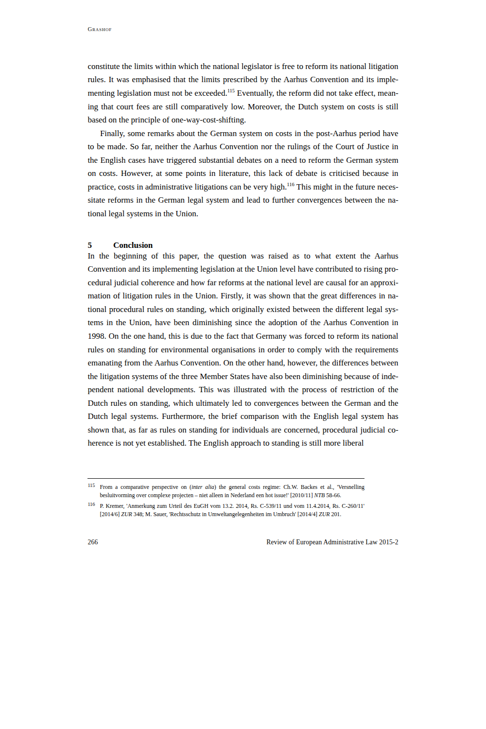Grashof
constitute the limits within which the national legislator is free to reform its national litigation rules. It was emphasised that the limits prescribed by the Aarhus Convention and its implementing legislation must not be exceeded.115 Eventually, the reform did not take effect, meaning that court fees are still comparatively low. Moreover, the Dutch system on costs is still based on the principle of one-way-cost-shifting.
Finally, some remarks about the German system on costs in the post-Aarhus period have to be made. So far, neither the Aarhus Convention nor the rulings of the Court of Justice in the English cases have triggered substantial debates on a need to reform the German system on costs. However, at some points in literature, this lack of debate is criticised because in practice, costs in administrative litigations can be very high.116 This might in the future necessitate reforms in the German legal system and lead to further convergences between the national legal systems in the Union.
5 Conclusion
In the beginning of this paper, the question was raised as to what extent the Aarhus Convention and its implementing legislation at the Union level have contributed to rising procedural judicial coherence and how far reforms at the national level are causal for an approximation of litigation rules in the Union. Firstly, it was shown that the great differences in national procedural rules on standing, which originally existed between the different legal systems in the Union, have been diminishing since the adoption of the Aarhus Convention in 1998. On the one hand, this is due to the fact that Germany was forced to reform its national rules on standing for environmental organisations in order to comply with the requirements emanating from the Aarhus Convention. On the other hand, however, the differences between the litigation systems of the three Member States have also been diminishing because of independent national developments. This was illustrated with the process of restriction of the Dutch rules on standing, which ultimately led to convergences between the German and the Dutch legal systems. Furthermore, the brief comparison with the English legal system has shown that, as far as rules on standing for individuals are concerned, procedural judicial coherence is not yet established. The English approach to standing is still more liberal
From a comparative perspective on (inter alia) the general costs regime: Ch.W. Backes et al., 'Versnelling besluitvorming over complexe projecten – niet alleen in Nederland een hot issue!' [2010/11] NTB 58-66.
P. Kremer, 'Anmerkung zum Urteil des EuGH vom 13.2. 2014, Rs. C-539/11 und vom 11.4.2014, Rs. C-260/11' [2014/6] ZUR 348; M. Sauer, 'Rechtsschutz in Umweltangelegenheiten im Umbruch' [2014/4] ZUR 201.
266 Review of European Administrative Law 2015-2